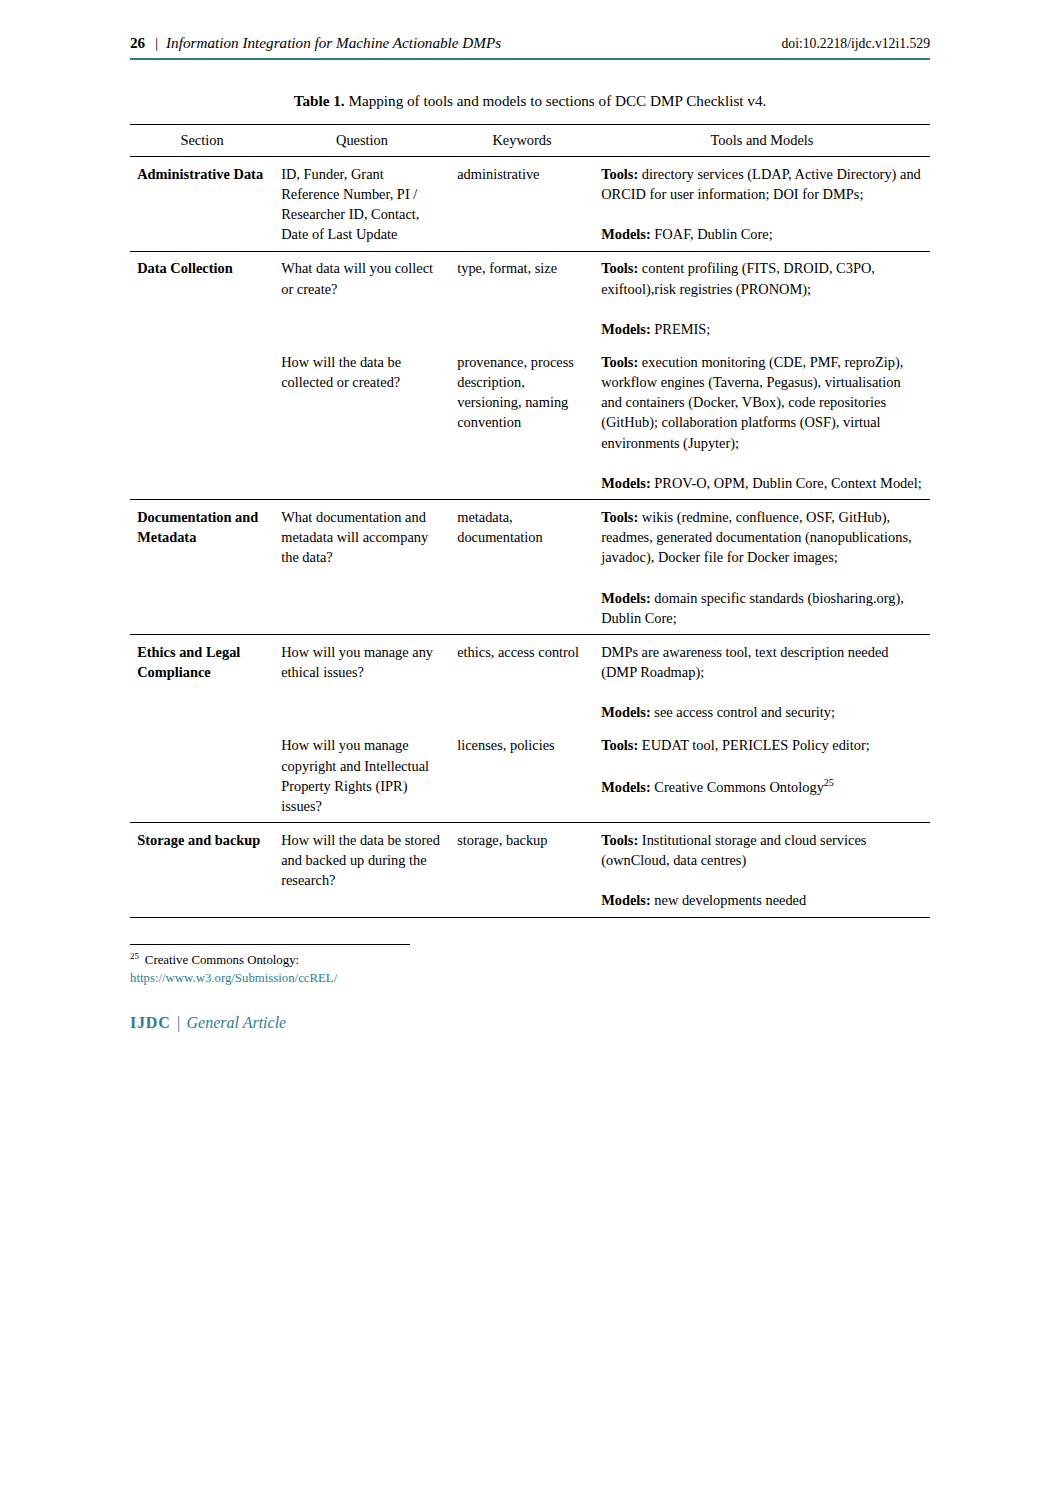26| Information Integration for Machine Actionable DMPs
doi:10.2218/ijdc.v12i1.529
Table 1. Mapping of tools and models to sections of DCC DMP Checklist v4.
| Section | Question | Keywords | Tools and Models |
| --- | --- | --- | --- |
| Administrative Data | ID, Funder, Grant Reference Number, PI / Researcher ID, Contact, Date of Last Update | administrative | Tools: directory services (LDAP, Active Directory) and ORCID for user information; DOI for DMPs; Models: FOAF, Dublin Core; |
| Data Collection | What data will you collect or create? | type, format, size | Tools: content profiling (FITS, DROID, C3PO, exiftool),risk registries (PRONOM); Models: PREMIS; |
| | How will the data be collected or created? | provenance, process description, versioning, naming convention | Tools: execution monitoring (CDE, PMF, reproZip), workflow engines (Taverna, Pegasus), virtualisation and containers (Docker, VBox), code repositories (GitHub); collaboration platforms (OSF), virtual environments (Jupyter); Models: PROV-O, OPM, Dublin Core, Context Model; |
| Documentation and Metadata | What documentation and metadata will accompany the data? | metadata, documentation | Tools: wikis (redmine, confluence, OSF, GitHub), readmes, generated documentation (nanopublications, javadoc), Docker file for Docker images; Models: domain specific standards (biosharing.org), Dublin Core; |
| Ethics and Legal Compliance | How will you manage any ethical issues? | ethics, access control | DMPs are awareness tool, text description needed (DMP Roadmap); Models: see access control and security; |
| | How will you manage copyright and Intellectual Property Rights (IPR) issues? | licenses, policies | Tools: EUDAT tool, PERICLES Policy editor; Models: Creative Commons Ontology 25 |
| Storage and backup | How will the data be stored and backed up during the research? | storage, backup | Tools: Institutional storage and cloud services (ownCloud, data centres) Models: new developments needed |
25 Creative Commons Ontology: https://www.w3.org/Submission/ccREL/
IJDC|General Article